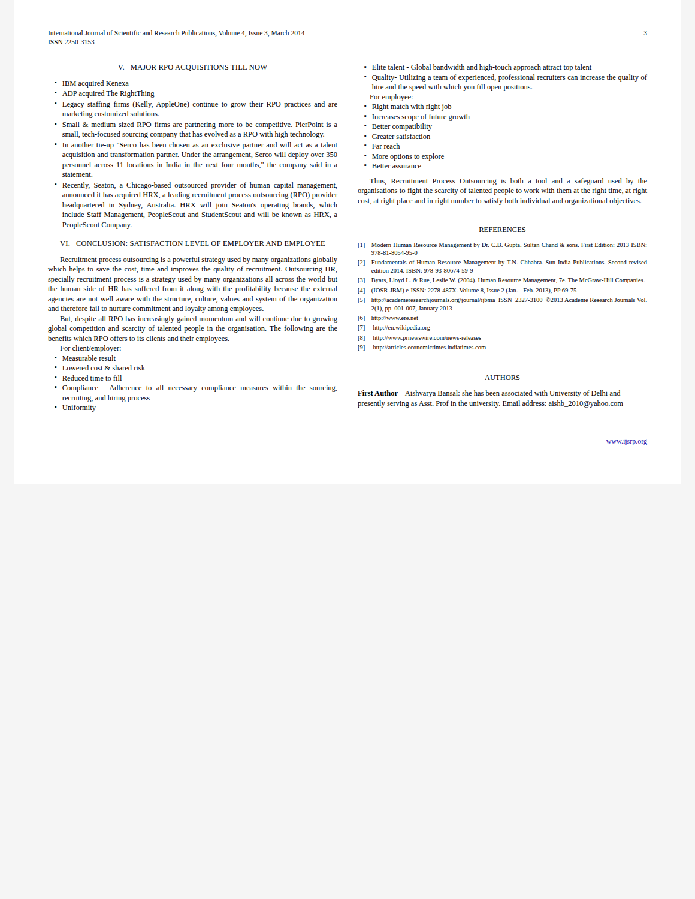International Journal of Scientific and Research Publications, Volume 4, Issue 3, March 2014
ISSN 2250-3153 3
V. Major RPO Acquisitions Till Now
IBM acquired Kenexa
ADP acquired The RightThing
Legacy staffing firms (Kelly, AppleOne) continue to grow their RPO practices and are marketing customized solutions.
Small & medium sized RPO firms are partnering more to be competitive. PierPoint is a small, tech-focused sourcing company that has evolved as a RPO with high technology.
In another tie-up "Serco has been chosen as an exclusive partner and will act as a talent acquisition and transformation partner. Under the arrangement, Serco will deploy over 350 personnel across 11 locations in India in the next four months," the company said in a statement.
Recently, Seaton, a Chicago-based outsourced provider of human capital management, announced it has acquired HRX, a leading recruitment process outsourcing (RPO) provider headquartered in Sydney, Australia. HRX will join Seaton's operating brands, which include Staff Management, PeopleScout and StudentScout and will be known as HRX, a PeopleScout Company.
VI. Conclusion: Satisfaction Level of Employer and Employee
Recruitment process outsourcing is a powerful strategy used by many organizations globally which helps to save the cost, time and improves the quality of recruitment. Outsourcing HR, specially recruitment process is a strategy used by many organizations all across the world but the human side of HR has suffered from it along with the profitability because the external agencies are not well aware with the structure, culture, values and system of the organization and therefore fail to nurture commitment and loyalty among employees.
But, despite all RPO has increasingly gained momentum and will continue due to growing global competition and scarcity of talented people in the organisation. The following are the benefits which RPO offers to its clients and their employees.
For client/employer:
Measurable result
Lowered cost & shared risk
Reduced time to fill
Compliance - Adherence to all necessary compliance measures within the sourcing, recruiting, and hiring process
Uniformity
Elite talent - Global bandwidth and high-touch approach attract top talent
Quality- Utilizing a team of experienced, professional recruiters can increase the quality of hire and the speed with which you fill open positions.
For employee:
Right match with right job
Increases scope of future growth
Better compatibility
Greater satisfaction
Far reach
More options to explore
Better assurance
Thus, Recruitment Process Outsourcing is both a tool and a safeguard used by the organisations to fight the scarcity of talented people to work with them at the right time, at right cost, at right place and in right number to satisfy both individual and organizational objectives.
References
[1] Modern Human Resource Management by Dr. C.B. Gupta. Sultan Chand & sons. First Edition: 2013 ISBN: 978-81-8054-95-0
[2] Fundamentals of Human Resource Management by T.N. Chhabra. Sun India Publications. Second revised edition 2014. ISBN: 978-93-80674-59-9
[3] Byars, Lloyd L. & Rue, Leslie W. (2004). Human Resource Management, 7e. The McGraw-Hill Companies.
[4](IOSR-JBM) e-ISSN: 2278-487X. Volume 8, Issue 2 (Jan. - Feb. 2013), PP 69-75
[5] http://academeresearchjournals.org/journal/ijbma ISSN 2327-3100 ©2013 Academe Research Journals Vol. 2(1), pp. 001-007, January 2013
[6] http://www.ere.net
[7] http://en.wikipedia.org
[8] http://www.prnewswire.com/news-releases
[9] http://articles.economictimes.indiatimes.com
Authors
First Author – Aishvarya Bansal: she has been associated with University of Delhi and presently serving as Asst. Prof in the university. Email address: aishb_2010@yahoo.com
www.ijsrp.org